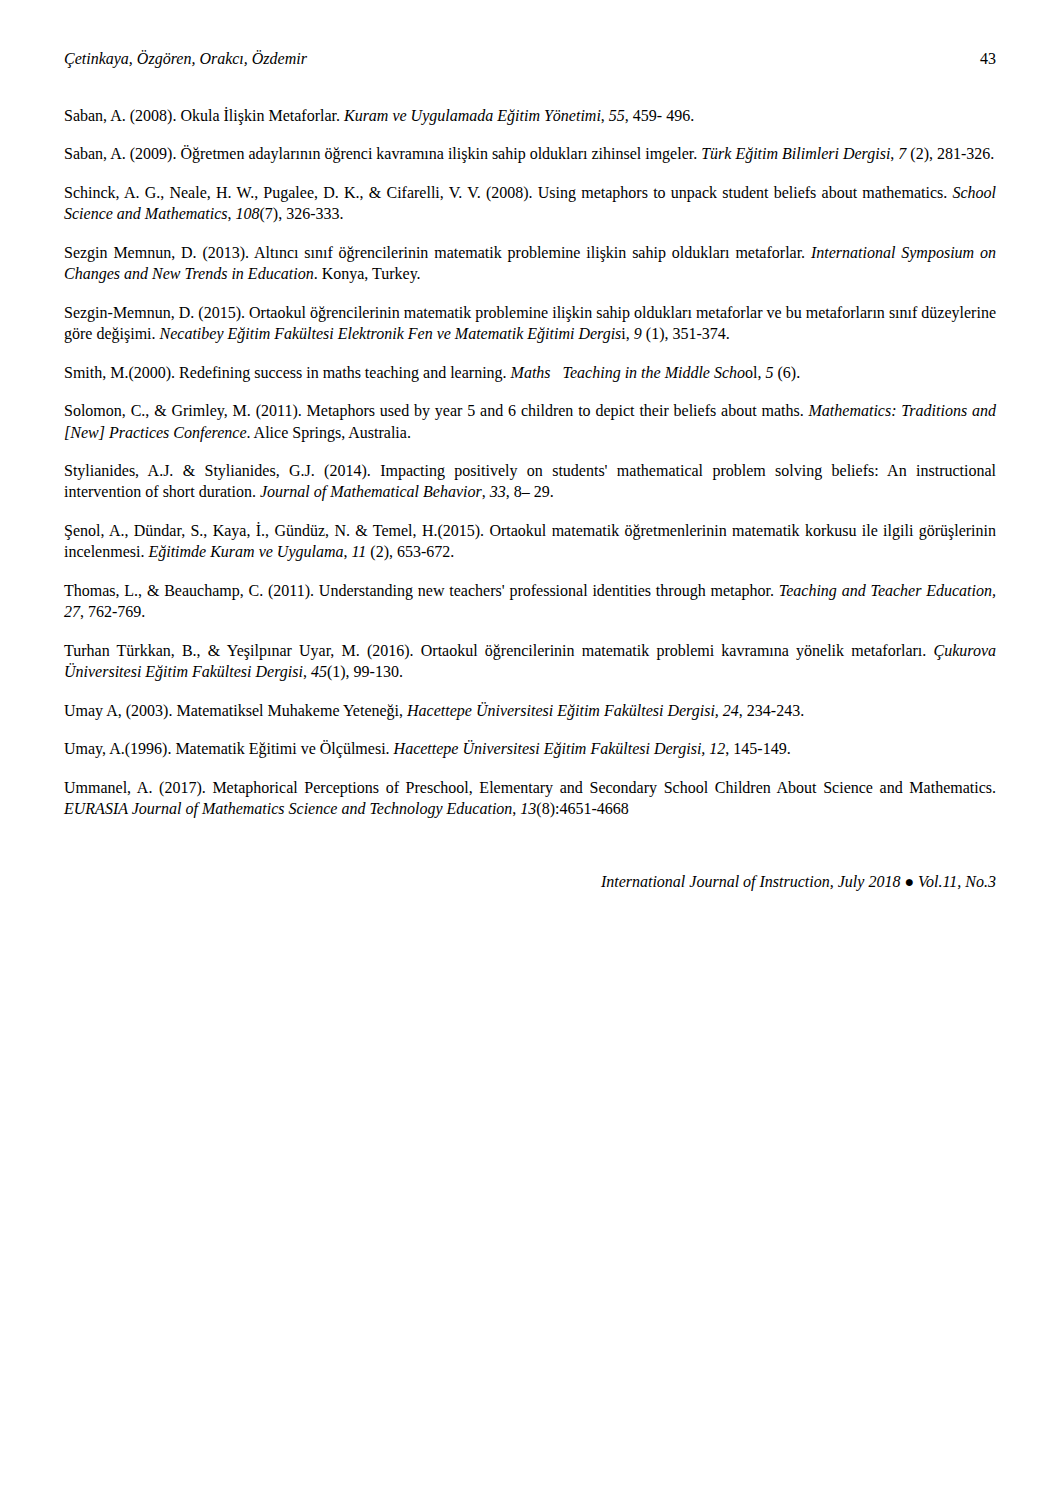Çetinkaya, Özgören, Orakcı, Özdemir 43
Saban, A. (2008). Okula İlişkin Metaforlar. Kuram ve Uygulamada Eğitim Yönetimi, 55, 459- 496.
Saban, A. (2009). Öğretmen adaylarının öğrenci kavramına ilişkin sahip oldukları zihinsel imgeler. Türk Eğitim Bilimleri Dergisi, 7 (2), 281-326.
Schinck, A. G., Neale, H. W., Pugalee, D. K., & Cifarelli, V. V. (2008). Using metaphors to unpack student beliefs about mathematics. School Science and Mathematics, 108(7), 326-333.
Sezgin Memnun, D. (2013). Altıncı sınıf öğrencilerinin matematik problemine ilişkin sahip oldukları metaforlar. International Symposium on Changes and New Trends in Education. Konya, Turkey.
Sezgin-Memnun, D. (2015). Ortaokul öğrencilerinin matematik problemine ilişkin sahip oldukları metaforlar ve bu metaforların sınıf düzeylerine göre değişimi. Necatibey Eğitim Fakültesi Elektronik Fen ve Matematik Eğitimi Dergisi, 9 (1), 351-374.
Smith, M.(2000). Redefining success in maths teaching and learning. Maths Teaching in the Middle School, 5 (6).
Solomon, C., & Grimley, M. (2011). Metaphors used by year 5 and 6 children to depict their beliefs about maths. Mathematics: Traditions and [New] Practices Conference. Alice Springs, Australia.
Stylianides, A.J. & Stylianides, G.J. (2014). Impacting positively on students' mathematical problem solving beliefs: An instructional intervention of short duration. Journal of Mathematical Behavior, 33, 8– 29.
Şenol, A., Dündar, S., Kaya, İ., Gündüz, N. & Temel, H.(2015). Ortaokul matematik öğretmenlerinin matematik korkusu ile ilgili görüşlerinin incelenmesi. Eğitimde Kuram ve Uygulama, 11 (2), 653-672.
Thomas, L., & Beauchamp, C. (2011). Understanding new teachers' professional identities through metaphor. Teaching and Teacher Education, 27, 762-769.
Turhan Türkkan, B., & Yeşilpınar Uyar, M. (2016). Ortaokul öğrencilerinin matematik problemi kavramına yönelik metaforları. Çukurova Üniversitesi Eğitim Fakültesi Dergisi, 45(1), 99-130.
Umay A, (2003). Matematiksel Muhakeme Yeteneği, Hacettepe Üniversitesi Eğitim Fakültesi Dergisi, 24, 234-243.
Umay, A.(1996). Matematik Eğitimi ve Ölçülmesi. Hacettepe Üniversitesi Eğitim Fakültesi Dergisi, 12, 145-149.
Ummanel, A. (2017). Metaphorical Perceptions of Preschool, Elementary and Secondary School Children About Science and Mathematics. EURASIA Journal of Mathematics Science and Technology Education, 13(8):4651-4668
International Journal of Instruction, July 2018 ● Vol.11, No.3